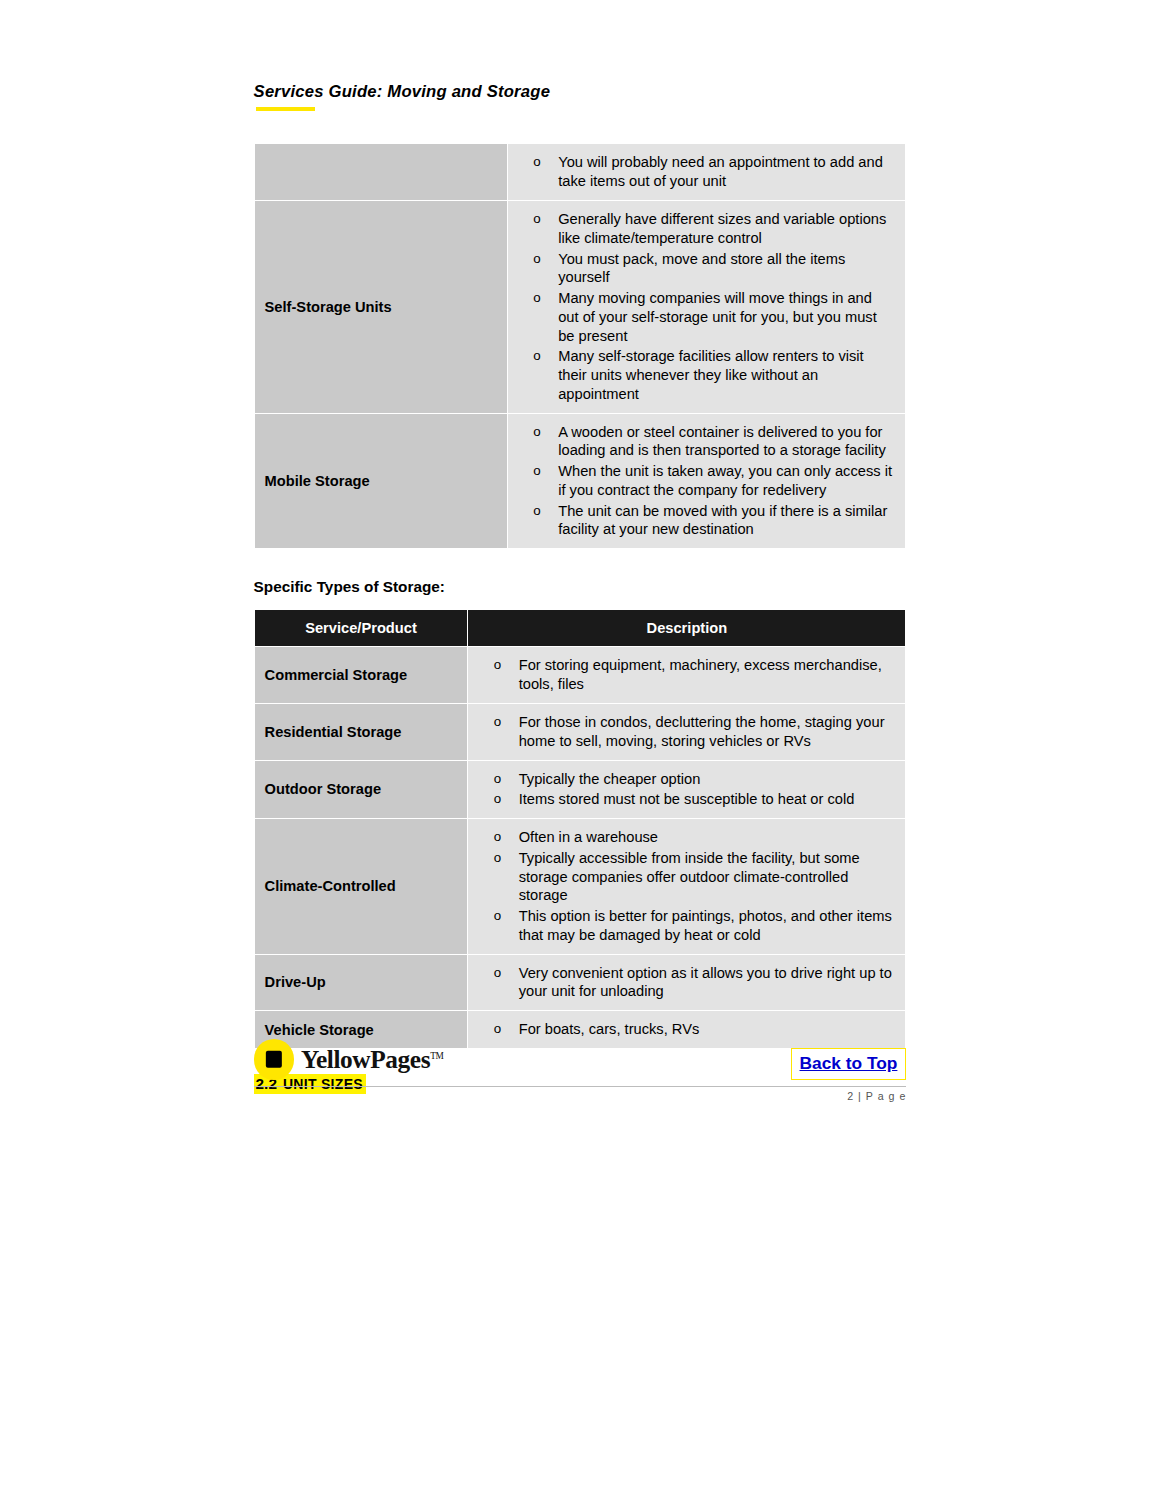Services Guide: Moving and Storage
| | You will probably need an appointment to add and take items out of your unit |
| Self-Storage Units | Generally have different sizes and variable options like climate/temperature control You must pack, move and store all the items yourself Many moving companies will move things in and out of your self-storage unit for you, but you must be present Many self-storage facilities allow renters to visit their units whenever they like without an appointment |
| Mobile Storage | A wooden or steel container is delivered to you for loading and is then transported to a storage facility When the unit is taken away, you can only access it if you contract the company for redelivery The unit can be moved with you if there is a similar facility at your new destination |
Specific Types of Storage:
| Service/Product | Description |
| --- | --- |
| Commercial Storage | For storing equipment, machinery, excess merchandise, tools, files |
| Residential Storage | For those in condos, decluttering the home, staging your home to sell, moving, storing vehicles or RVs |
| Outdoor Storage | Typically the cheaper option Items stored must not be susceptible to heat or cold |
| Climate-Controlled | Often in a warehouse Typically accessible from inside the facility, but some storage companies offer outdoor climate-controlled storage This option is better for paintings, photos, and other items that may be damaged by heat or cold |
| Drive-Up | Very convenient option as it allows you to drive right up to your unit for unloading |
| Vehicle Storage | For boats, cars, trucks, RVs |
2.2 UNIT SIZES
YellowPagesTM
Back to Top
2 | P a g e